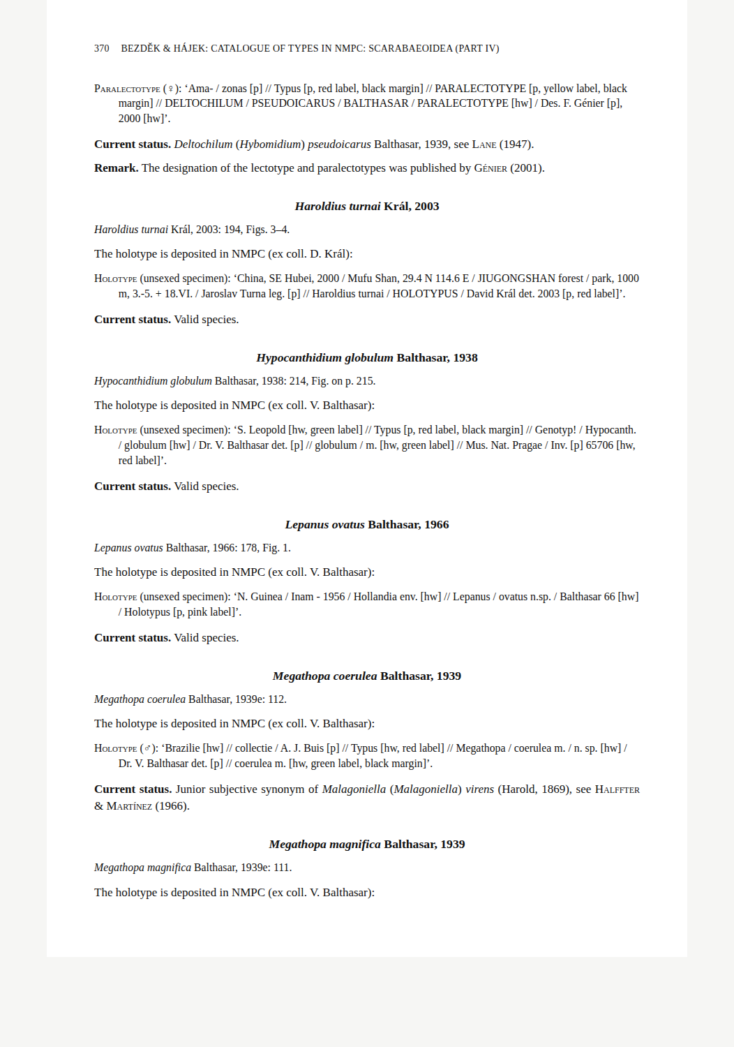370 Bezděk & Hájek: Catalogue of types in NMPC: Scarabaeoidea (part IV)
Paralectotype (♀): ‘Ama- / zonas [p] // Typus [p, red label, black margin] // PARALECTOTYPE [p, yellow label, black margin] // DELTOCHILUM / PSEUDOICARUS / BALTHASAR / PARALECTOTYPE [hw] / Des. F. Génier [p], 2000 [hw]’.
Current status. Deltochilum (Hybomidium) pseudoicarus Balthasar, 1939, see Lane (1947).
Remark. The designation of the lectotype and paralectotypes was published by Génier (2001).
Haroldius turnai Král, 2003
Haroldius turnai Král, 2003: 194, Figs. 3–4.
The holotype is deposited in NMPC (ex coll. D. Král):
Holotype (unsexed specimen): ‘China, SE Hubei, 2000 / Mufu Shan, 29.4 N 114.6 E / JIUGONGSHAN forest / park, 1000 m, 3.-5. + 18.VI. / Jaroslav Turna leg. [p] // Haroldius turnai / HOLOTYPUS / David Král det. 2003 [p, red label]’.
Current status. Valid species.
Hypocanthidium globulum Balthasar, 1938
Hypocanthidium globulum Balthasar, 1938: 214, Fig. on p. 215.
The holotype is deposited in NMPC (ex coll. V. Balthasar):
Holotype (unsexed specimen): ‘S. Leopold [hw, green label] // Typus [p, red label, black margin] // Genotyp! / Hypocanth. / globulum [hw] / Dr. V. Balthasar det. [p] // globulum / m. [hw, green label] // Mus. Nat. Pragae / Inv. [p] 65706 [hw, red label]’.
Current status. Valid species.
Lepanus ovatus Balthasar, 1966
Lepanus ovatus Balthasar, 1966: 178, Fig. 1.
The holotype is deposited in NMPC (ex coll. V. Balthasar):
Holotype (unsexed specimen): ‘N. Guinea / Inam - 1956 / Hollandia env. [hw] // Lepanus / ovatus n.sp. / Balthasar 66 [hw] / Holotypus [p, pink label]’.
Current status. Valid species.
Megathopa coerulea Balthasar, 1939
Megathopa coerulea Balthasar, 1939e: 112.
The holotype is deposited in NMPC (ex coll. V. Balthasar):
Holotype (♂): ‘Brazilie [hw] // collectie / A. J. Buis [p] // Typus [hw, red label] // Megathopa / coerulea m. / n. sp. [hw] / Dr. V. Balthasar det. [p] // coerulea m. [hw, green label, black margin]’.
Current status. Junior subjective synonym of Malagoniella (Malagoniella) virens (Harold, 1869), see Halffter & Martínez (1966).
Megathopa magnifica Balthasar, 1939
Megathopa magnifica Balthasar, 1939e: 111.
The holotype is deposited in NMPC (ex coll. V. Balthasar):